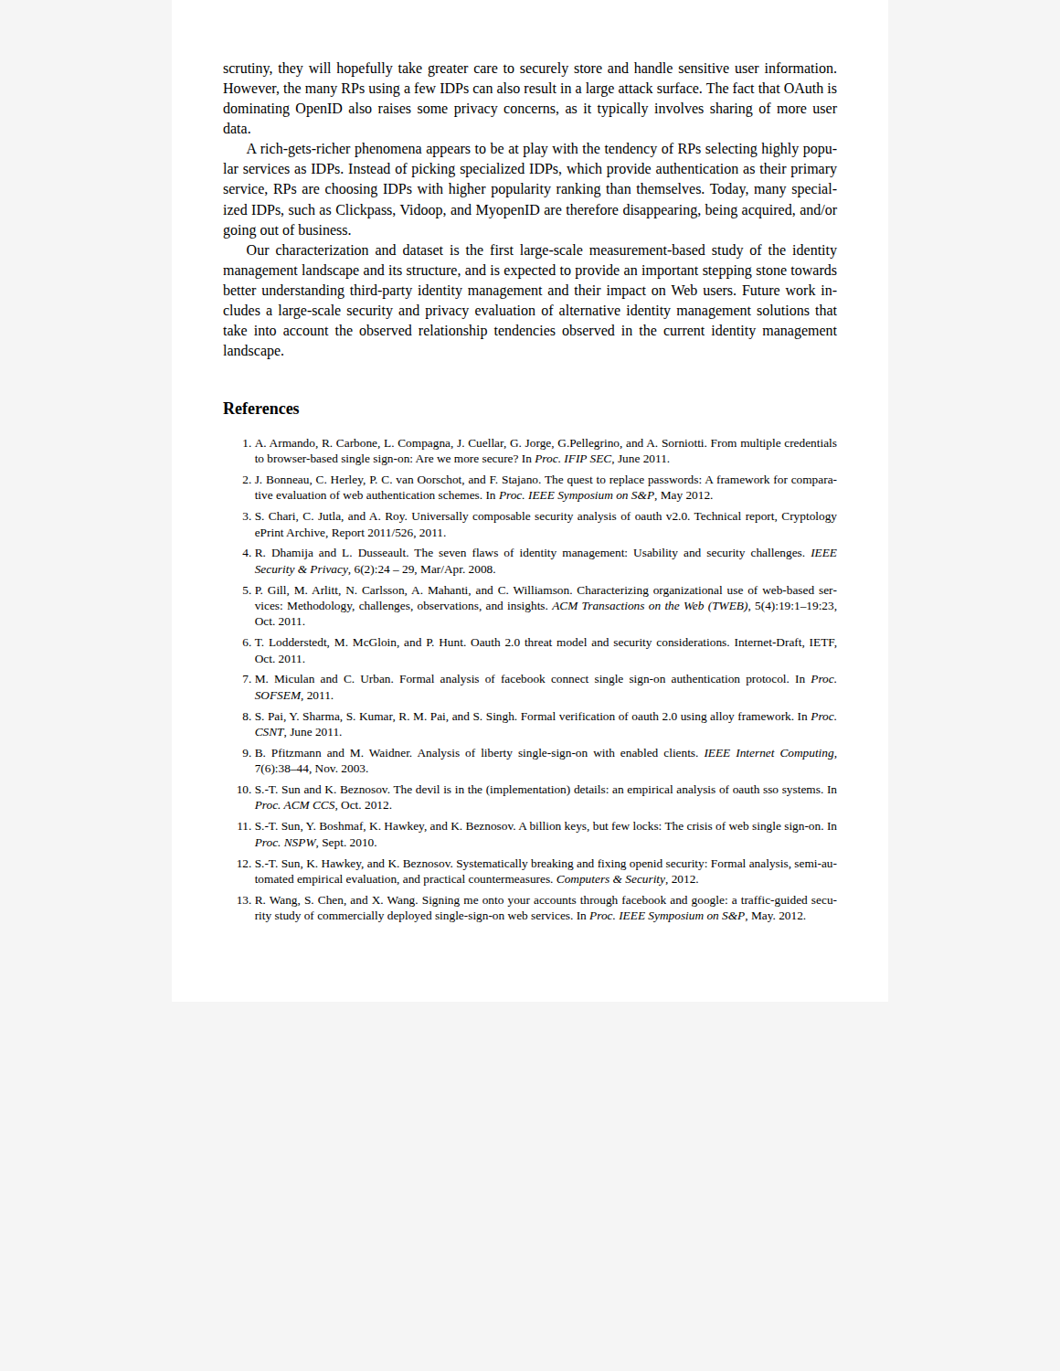scrutiny, they will hopefully take greater care to securely store and handle sensitive user information. However, the many RPs using a few IDPs can also result in a large attack surface. The fact that OAuth is dominating OpenID also raises some privacy concerns, as it typically involves sharing of more user data.
A rich-gets-richer phenomena appears to be at play with the tendency of RPs selecting highly popular services as IDPs. Instead of picking specialized IDPs, which provide authentication as their primary service, RPs are choosing IDPs with higher popularity ranking than themselves. Today, many specialized IDPs, such as Clickpass, Vidoop, and MyopenID are therefore disappearing, being acquired, and/or going out of business.
Our characterization and dataset is the first large-scale measurement-based study of the identity management landscape and its structure, and is expected to provide an important stepping stone towards better understanding third-party identity management and their impact on Web users. Future work includes a large-scale security and privacy evaluation of alternative identity management solutions that take into account the observed relationship tendencies observed in the current identity management landscape.
References
A. Armando, R. Carbone, L. Compagna, J. Cuellar, G. Jorge, G.Pellegrino, and A. Sorniotti. From multiple credentials to browser-based single sign-on: Are we more secure? In Proc. IFIP SEC, June 2011.
J. Bonneau, C. Herley, P. C. van Oorschot, and F. Stajano. The quest to replace passwords: A framework for comparative evaluation of web authentication schemes. In Proc. IEEE Symposium on S&P, May 2012.
S. Chari, C. Jutla, and A. Roy. Universally composable security analysis of oauth v2.0. Technical report, Cryptology ePrint Archive, Report 2011/526, 2011.
R. Dhamija and L. Dusseault. The seven flaws of identity management: Usability and security challenges. IEEE Security & Privacy, 6(2):24 – 29, Mar/Apr. 2008.
P. Gill, M. Arlitt, N. Carlsson, A. Mahanti, and C. Williamson. Characterizing organizational use of web-based services: Methodology, challenges, observations, and insights. ACM Transactions on the Web (TWEB), 5(4):19:1–19:23, Oct. 2011.
T. Lodderstedt, M. McGloin, and P. Hunt. Oauth 2.0 threat model and security considerations. Internet-Draft, IETF, Oct. 2011.
M. Miculan and C. Urban. Formal analysis of facebook connect single sign-on authentication protocol. In Proc. SOFSEM, 2011.
S. Pai, Y. Sharma, S. Kumar, R. M. Pai, and S. Singh. Formal verification of oauth 2.0 using alloy framework. In Proc. CSNT, June 2011.
B. Pfitzmann and M. Waidner. Analysis of liberty single-sign-on with enabled clients. IEEE Internet Computing, 7(6):38–44, Nov. 2003.
S.-T. Sun and K. Beznosov. The devil is in the (implementation) details: an empirical analysis of oauth sso systems. In Proc. ACM CCS, Oct. 2012.
S.-T. Sun, Y. Boshmaf, K. Hawkey, and K. Beznosov. A billion keys, but few locks: The crisis of web single sign-on. In Proc. NSPW, Sept. 2010.
S.-T. Sun, K. Hawkey, and K. Beznosov. Systematically breaking and fixing openid security: Formal analysis, semi-automated empirical evaluation, and practical countermeasures. Computers & Security, 2012.
R. Wang, S. Chen, and X. Wang. Signing me onto your accounts through facebook and google: a traffic-guided security study of commercially deployed single-sign-on web services. In Proc. IEEE Symposium on S&P, May. 2012.